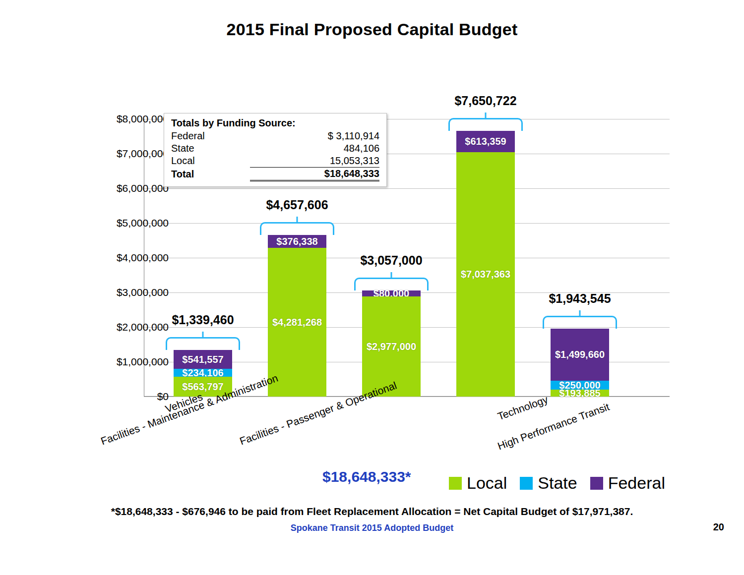2015 Final Proposed Capital Budget
$8,000,000
$7,000,000
$6,000,000
$5,000,000
$4,000,000
$3,000,000
$2,000,000
$1,000,000
$0
===== Bar 1: Vehicles total 1,339,460 scale: 560px = 8,000,000 => 1px = 14285.7
$541,557
$234,106
$563,797
$1,339,460
===== Bar 2: Facilities - Maintenance & Administration total 4,657,606
$376,338
$4,281,268
$4,657,606
===== Bar 3: Facilities - Passenger & Operational total 3,057,000
$80,000
$2,977,000
$3,057,000
===== Bar 4: Technology total 7,650,722
$613,359
$7,037,363
$7,650,722
===== Bar 5: High Performance Transit total 1,943,545
$1,499,660
$250,000
$193,885
$1,943,545
Vehicles
Facilities - Maintenance & Administration
Facilities - Passenger & Operational
Technology
High Performance Transit
Totals by Funding Source:
| Federal | $ 3,110,914 |
| State | 484,106 |
| Local | 15,053,313 |
| Total | $18,648,333 |
Local
State
Federal
$18,648,333*
*$18,648,333 - $676,946 to be paid from Fleet Replacement Allocation = Net Capital Budget of $17,971,387.
Spokane Transit 2015 Adopted Budget
20